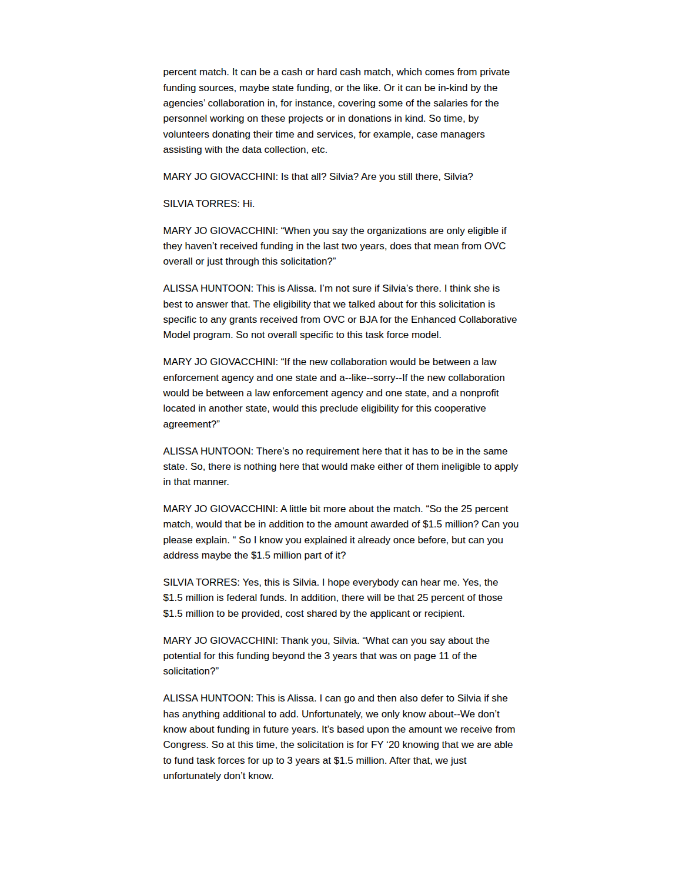percent match. It can be a cash or hard cash match, which comes from private funding sources, maybe state funding, or the like. Or it can be in-kind by the agencies’ collaboration in, for instance, covering some of the salaries for the personnel working on these projects or in donations in kind. So time, by volunteers donating their time and services, for example, case managers assisting with the data collection, etc.
MARY JO GIOVACCHINI: Is that all? Silvia? Are you still there, Silvia?
SILVIA TORRES: Hi.
MARY JO GIOVACCHINI: “When you say the organizations are only eligible if they haven’t received funding in the last two years, does that mean from OVC overall or just through this solicitation?”
ALISSA HUNTOON: This is Alissa. I’m not sure if Silvia’s there. I think she is best to answer that. The eligibility that we talked about for this solicitation is specific to any grants received from OVC or BJA for the Enhanced Collaborative Model program. So not overall specific to this task force model.
MARY JO GIOVACCHINI: “If the new collaboration would be between a law enforcement agency and one state and a--like--sorry--If the new collaboration would be between a law enforcement agency and one state, and a nonprofit located in another state, would this preclude eligibility for this cooperative agreement?”
ALISSA HUNTOON: There’s no requirement here that it has to be in the same state. So, there is nothing here that would make either of them ineligible to apply in that manner.
MARY JO GIOVACCHINI: A little bit more about the match. “So the 25 percent match, would that be in addition to the amount awarded of $1.5 million? Can you please explain. “ So I know you explained it already once before, but can you address maybe the $1.5 million part of it?
SILVIA TORRES: Yes, this is Silvia. I hope everybody can hear me. Yes, the $1.5 million is federal funds. In addition, there will be that 25 percent of those $1.5 million to be provided, cost shared by the applicant or recipient.
MARY JO GIOVACCHINI: Thank you, Silvia. “What can you say about the potential for this funding beyond the 3 years that was on page 11 of the solicitation?”
ALISSA HUNTOON: This is Alissa. I can go and then also defer to Silvia if she has anything additional to add. Unfortunately, we only know about--We don’t know about funding in future years. It’s based upon the amount we receive from Congress. So at this time, the solicitation is for FY ‘20 knowing that we are able to fund task forces for up to 3 years at $1.5 million. After that, we just unfortunately don’t know.